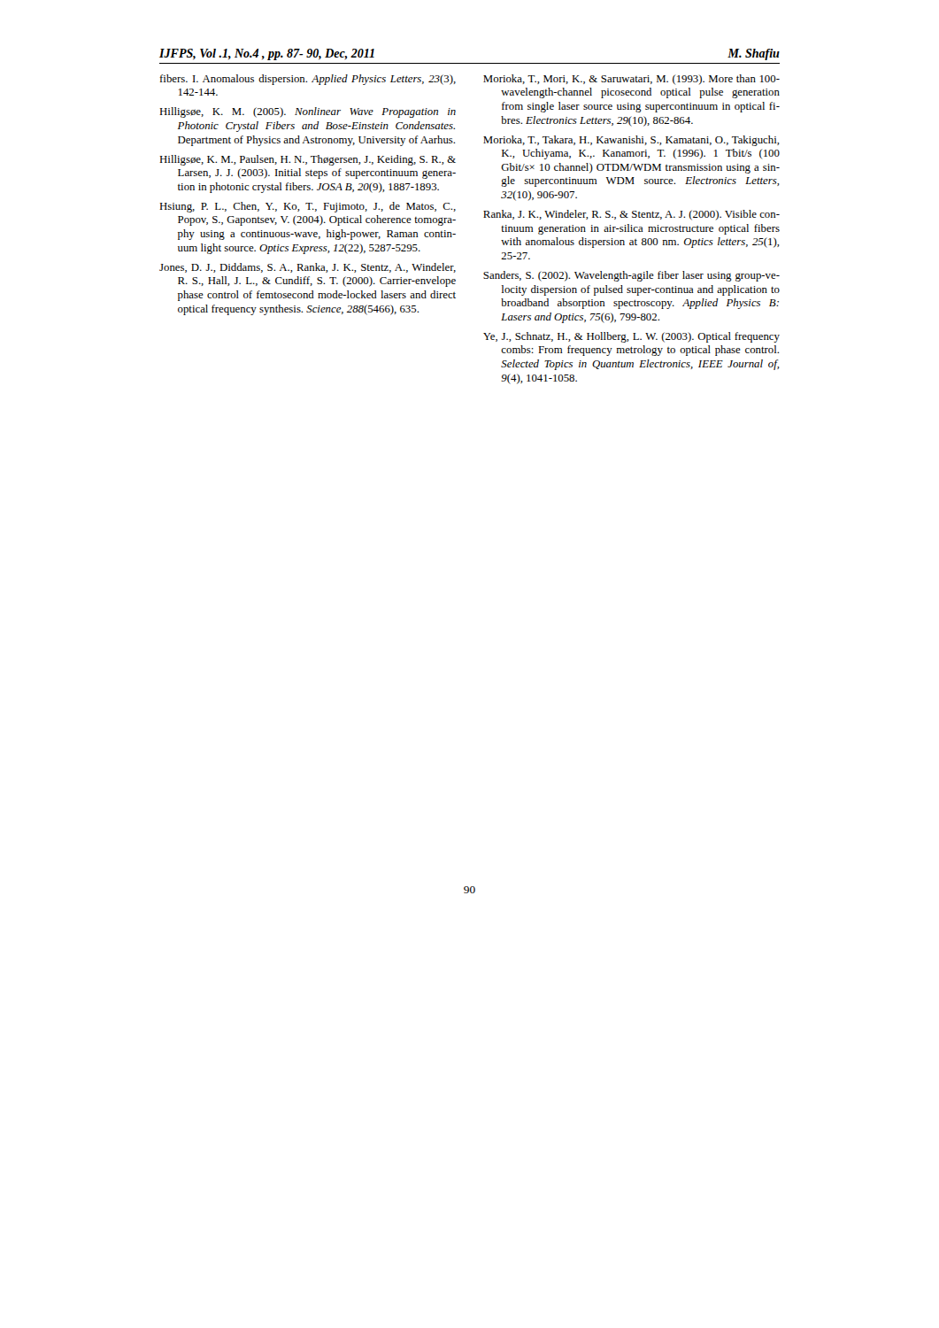IJFPS, Vol .1, No.4 , pp. 87- 90, Dec, 2011
M. Shafiu
fibers. I. Anomalous dispersion. Applied Physics Letters, 23(3), 142-144.
Hilligsøe, K. M. (2005). Nonlinear Wave Propagation in Photonic Crystal Fibers and Bose-Einstein Condensates. Department of Physics and Astronomy, University of Aarhus.
Hilligsøe, K. M., Paulsen, H. N., Thøgersen, J., Keiding, S. R., & Larsen, J. J. (2003). Initial steps of supercontinuum generation in photonic crystal fibers. JOSA B, 20(9), 1887-1893.
Hsiung, P. L., Chen, Y., Ko, T., Fujimoto, J., de Matos, C., Popov, S., Gapontsev, V. (2004). Optical coherence tomography using a continuous-wave, high-power, Raman continuum light source. Optics Express, 12(22), 5287-5295.
Jones, D. J., Diddams, S. A., Ranka, J. K., Stentz, A., Windeler, R. S., Hall, J. L., & Cundiff, S. T. (2000). Carrier-envelope phase control of femtosecond mode-locked lasers and direct optical frequency synthesis. Science, 288(5466), 635.
Morioka, T., Mori, K., & Saruwatari, M. (1993). More than 100-wavelength-channel picosecond optical pulse generation from single laser source using supercontinuum in optical fibres. Electronics Letters, 29(10), 862-864.
Morioka, T., Takara, H., Kawanishi, S., Kamatani, O., Takiguchi, K., Uchiyama, K.,. Kanamori, T. (1996). 1 Tbit/s (100 Gbit/s× 10 channel) OTDM/WDM transmission using a single supercontinuum WDM source. Electronics Letters, 32(10), 906-907.
Ranka, J. K., Windeler, R. S., & Stentz, A. J. (2000). Visible continuum generation in air-silica microstructure optical fibers with anomalous dispersion at 800 nm. Optics letters, 25(1), 25-27.
Sanders, S. (2002). Wavelength-agile fiber laser using group-velocity dispersion of pulsed super-continua and application to broadband absorption spectroscopy. Applied Physics B: Lasers and Optics, 75(6), 799-802.
Ye, J., Schnatz, H., & Hollberg, L. W. (2003). Optical frequency combs: From frequency metrology to optical phase control. Selected Topics in Quantum Electronics, IEEE Journal of, 9(4), 1041-1058.
90